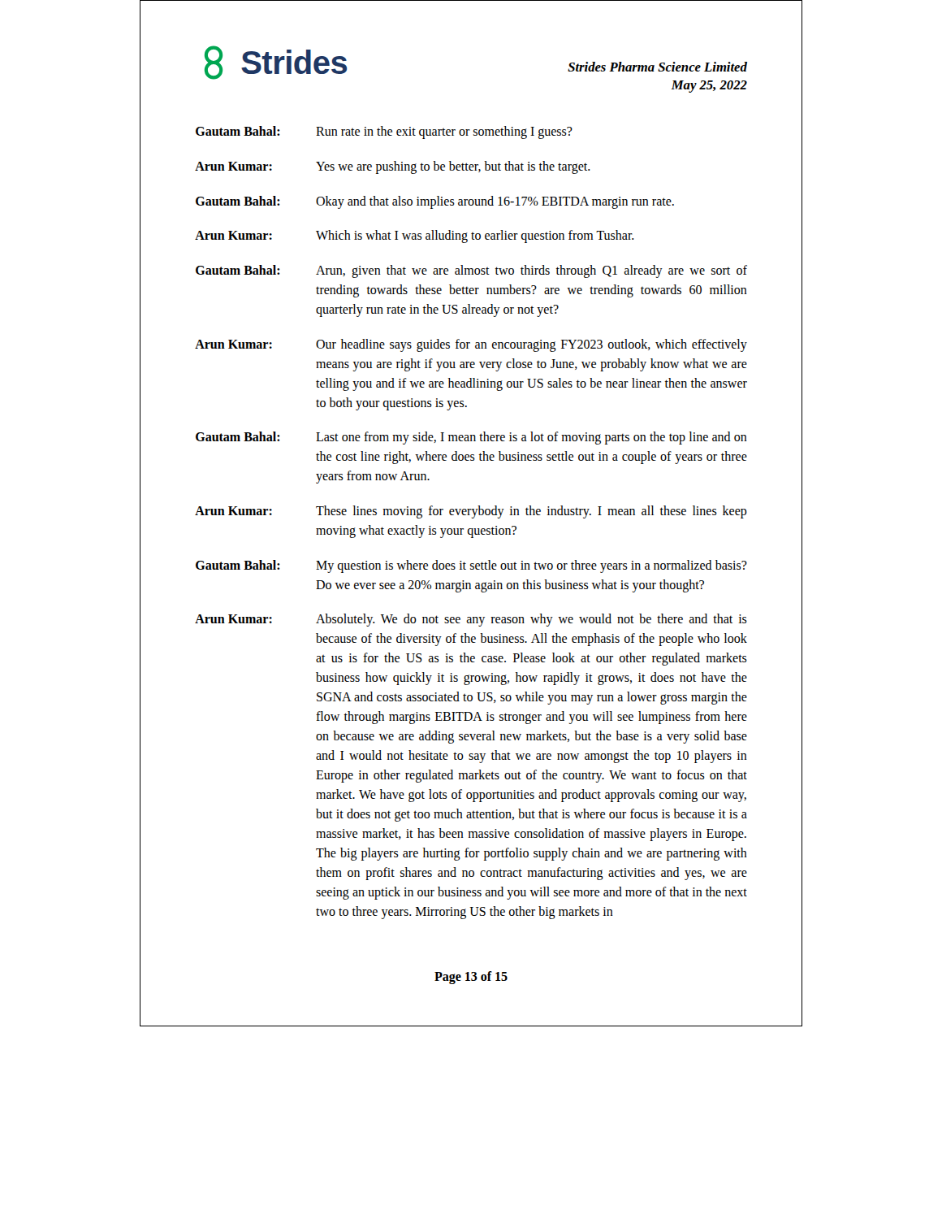Strides
Strides Pharma Science Limited
May 25, 2022
| Gautam Bahal: | Run rate in the exit quarter or something I guess? |
| Arun Kumar: | Yes we are pushing to be better, but that is the target. |
| Gautam Bahal: | Okay and that also implies around 16-17% EBITDA margin run rate. |
| Arun Kumar: | Which is what I was alluding to earlier question from Tushar. |
| Gautam Bahal: | Arun, given that we are almost two thirds through Q1 already are we sort of trending towards these better numbers? are we trending towards 60 million quarterly run rate in the US already or not yet? |
| Arun Kumar: | Our headline says guides for an encouraging FY2023 outlook, which effectively means you are right if you are very close to June, we probably know what we are telling you and if we are headlining our US sales to be near linear then the answer to both your questions is yes. |
| Gautam Bahal: | Last one from my side, I mean there is a lot of moving parts on the top line and on the cost line right, where does the business settle out in a couple of years or three years from now Arun. |
| Arun Kumar: | These lines moving for everybody in the industry. I mean all these lines keep moving what exactly is your question? |
| Gautam Bahal: | My question is where does it settle out in two or three years in a normalized basis? Do we ever see a 20% margin again on this business what is your thought? |
| Arun Kumar: | Absolutely. We do not see any reason why we would not be there and that is because of the diversity of the business. All the emphasis of the people who look at us is for the US as is the case. Please look at our other regulated markets business how quickly it is growing, how rapidly it grows, it does not have the SGNA and costs associated to US, so while you may run a lower gross margin the flow through margins EBITDA is stronger and you will see lumpiness from here on because we are adding several new markets, but the base is a very solid base and I would not hesitate to say that we are now amongst the top 10 players in Europe in other regulated markets out of the country. We want to focus on that market. We have got lots of opportunities and product approvals coming our way, but it does not get too much attention, but that is where our focus is because it is a massive market, it has been massive consolidation of massive players in Europe. The big players are hurting for portfolio supply chain and we are partnering with them on profit shares and no contract manufacturing activities and yes, we are seeing an uptick in our business and you will see more and more of that in the next two to three years. Mirroring US the other big markets in |
Page 13 of 15